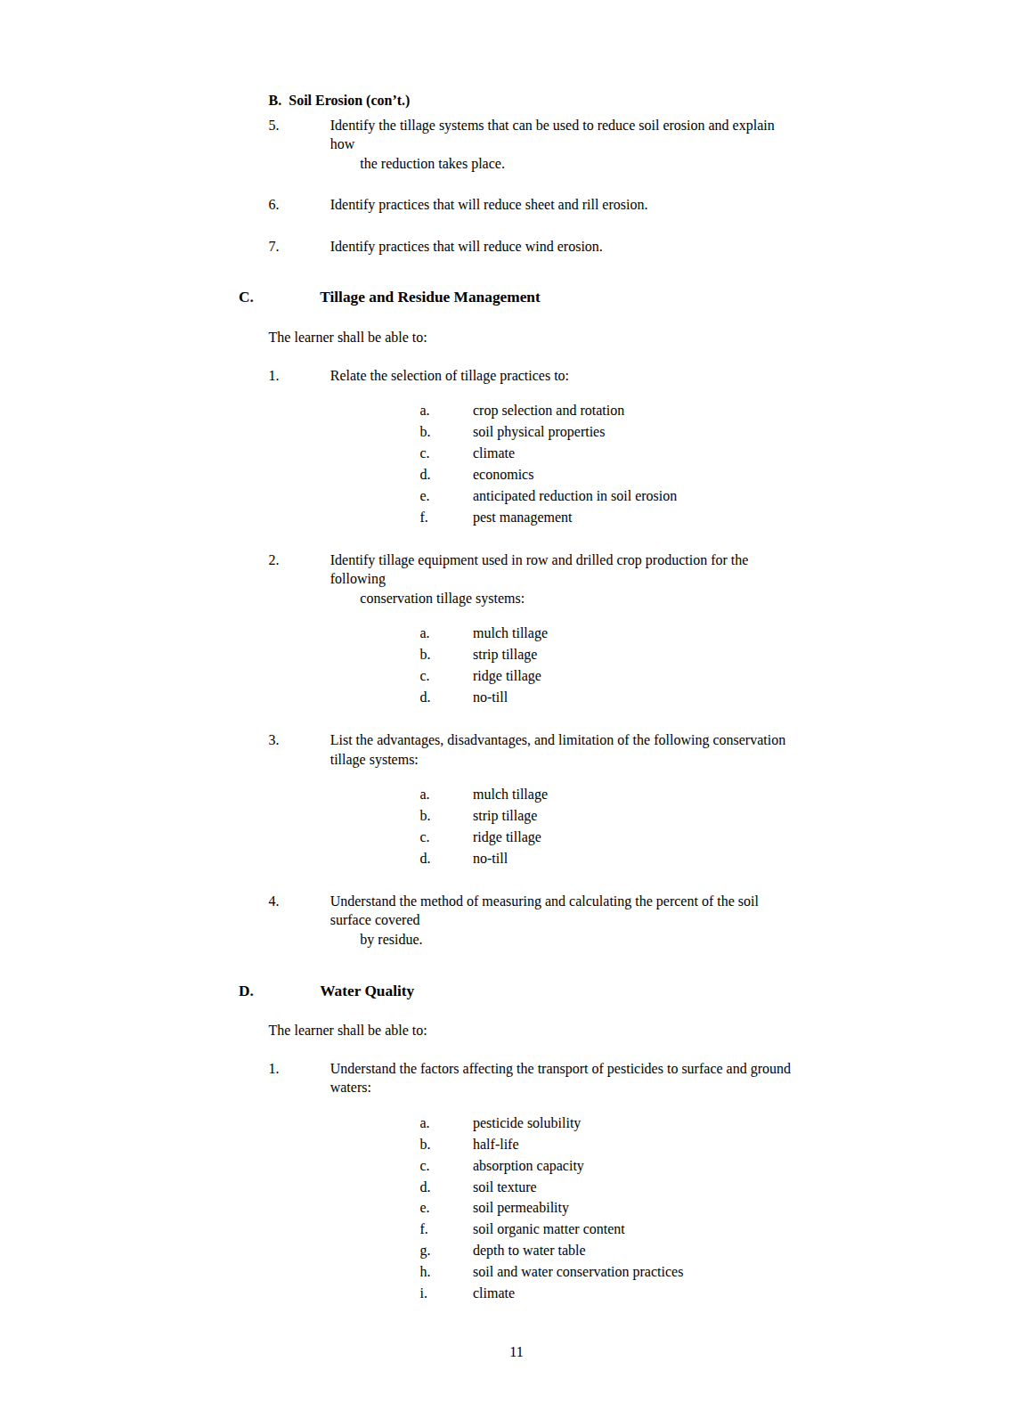B. Soil Erosion (con’t.)
5.
Identify the tillage systems that can be used to reduce soil erosion and explain how
the reduction takes place.
6.
Identify practices that will reduce sheet and rill erosion.
7.
Identify practices that will reduce wind erosion.
C. Tillage and Residue Management
The learner shall be able to:
1.
Relate the selection of tillage practices to:
a. crop selection and rotation
b. soil physical properties
c. climate
d. economics
e. anticipated reduction in soil erosion
f. pest management
2.
Identify tillage equipment used in row and drilled crop production for the following
conservation tillage systems:
a. mulch tillage
b. strip tillage
c. ridge tillage
d. no-till
3.
List the advantages, disadvantages, and limitation of the following conservation tillage systems:
a. mulch tillage
b. strip tillage
c. ridge tillage
d. no-till
4.
Understand the method of measuring and calculating the percent of the soil surface covered
by residue.
D. Water Quality
The learner shall be able to:
1.
Understand the factors affecting the transport of pesticides to surface and ground waters:
a. pesticide solubility
b. half-life
c. absorption capacity
d. soil texture
e. soil permeability
f. soil organic matter content
g. depth to water table
h. soil and water conservation practices
i. climate
11